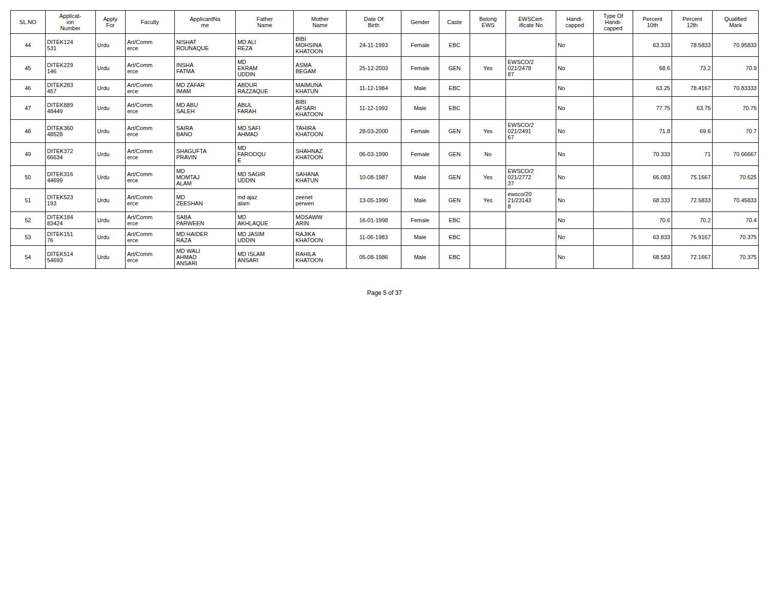| SL.NO | Applicat- ion Number | Apply For | Faculty | ApplicantNa me | Father Name | Mother Name | Date Of Birth | Gender | Caste | Belong EWS | EWSCert- ificate No | Handi- capped | Type Of Handi- capped | Percent 10th | Percent 12th | Qualified Mark |
| --- | --- | --- | --- | --- | --- | --- | --- | --- | --- | --- | --- | --- | --- | --- | --- | --- |
| 44 | DITEK124 531 | Urdu | Art/Comm erce | NISHAT ROUNAQUE | MD ALI REZA | BIBI MOHSINA KHATOON | 24-11-1993 | Female | EBC | | | No | | 63.333 | 78.5833 | 70.95833 |
| 45 | DITEK229 146 | Urdu | Art/Comm erce | INSHA FATMA | MD EKRAM UDDIN | ASMA BEGAM | 25-12-2003 | Female | GEN | Yes | EWSCO/2 021/2478 87 | No | | 68.6 | 73.2 | 70.9 |
| 46 | DITEK283 457 | Urdu | Art/Comm erce | MD ZAFAR IMAM | ABDUR RAZZAQUE | MAIMUNA KHATUN | 11-12-1984 | Male | EBC | | | No | | 63.25 | 78.4167 | 70.83333 |
| 47 | DITEK889 48449 | Urdu | Art/Comm erce | MD ABU SALEH | ABUL FARAH | BIBI AFSARI KHATOON | 11-12-1992 | Male | EBC | | | No | | 77.75 | 63.75 | 70.75 |
| 48 | DITEK360 48528 | Urdu | Art/Comm erce | SAIRA BANO | MD SAFI AHMAD | TAHIRA KHATOON | 28-03-2000 | Female | GEN | Yes | EWSCO/2 021/2491 67 | No | | 71.8 | 69.6 | 70.7 |
| 49 | DITEK372 66634 | Urdu | Art/Comm erce | SHAGUFTA PRAVIN | MD FAROOQU E | SHAHNAZ KHATOON | 06-03-1990 | Female | GEN | No | | No | | 70.333 | 71 | 70.66667 |
| 50 | DITEK316 44699 | Urdu | Art/Comm erce | MD MOMTAJ ALAM | MD SAGIR UDDIN | SAHANA KHATUN | 10-08-1987 | Male | GEN | Yes | EWSCO/2 021/2772 37 | No | | 66.083 | 75.1667 | 70.625 |
| 51 | DITEK523 193 | Urdu | Art/Comm erce | MD ZEESHAN | md ajaz alam | zeenet perwen | 13-05-1990 | Male | GEN | Yes | ewsco/20 21/23143 8 | No | | 68.333 | 72.5833 | 70.45833 |
| 52 | DITEK184 83424 | Urdu | Art/Comm erce | SABA PARWEEN | MD AKHLAQUE | MOSAWW ARIN | 16-01-1998 | Female | EBC | | | No | | 70.6 | 70.2 | 70.4 |
| 53 | DITEK151 76 | Urdu | Art/Comm erce | MD HAIDER RAZA | MD JASIM UDDIN | RAJIKA KHATOON | 11-06-1983 | Male | EBC | | | No | | 63.833 | 76.9167 | 70.375 |
| 54 | DITEK514 54693 | Urdu | Art/Comm erce | MD WALI AHMAD ANSARI | MD ISLAM ANSARI | RAHILA KHATOON | 05-08-1986 | Male | EBC | | | No | | 68.583 | 72.1667 | 70.375 |
Page 5 of 37